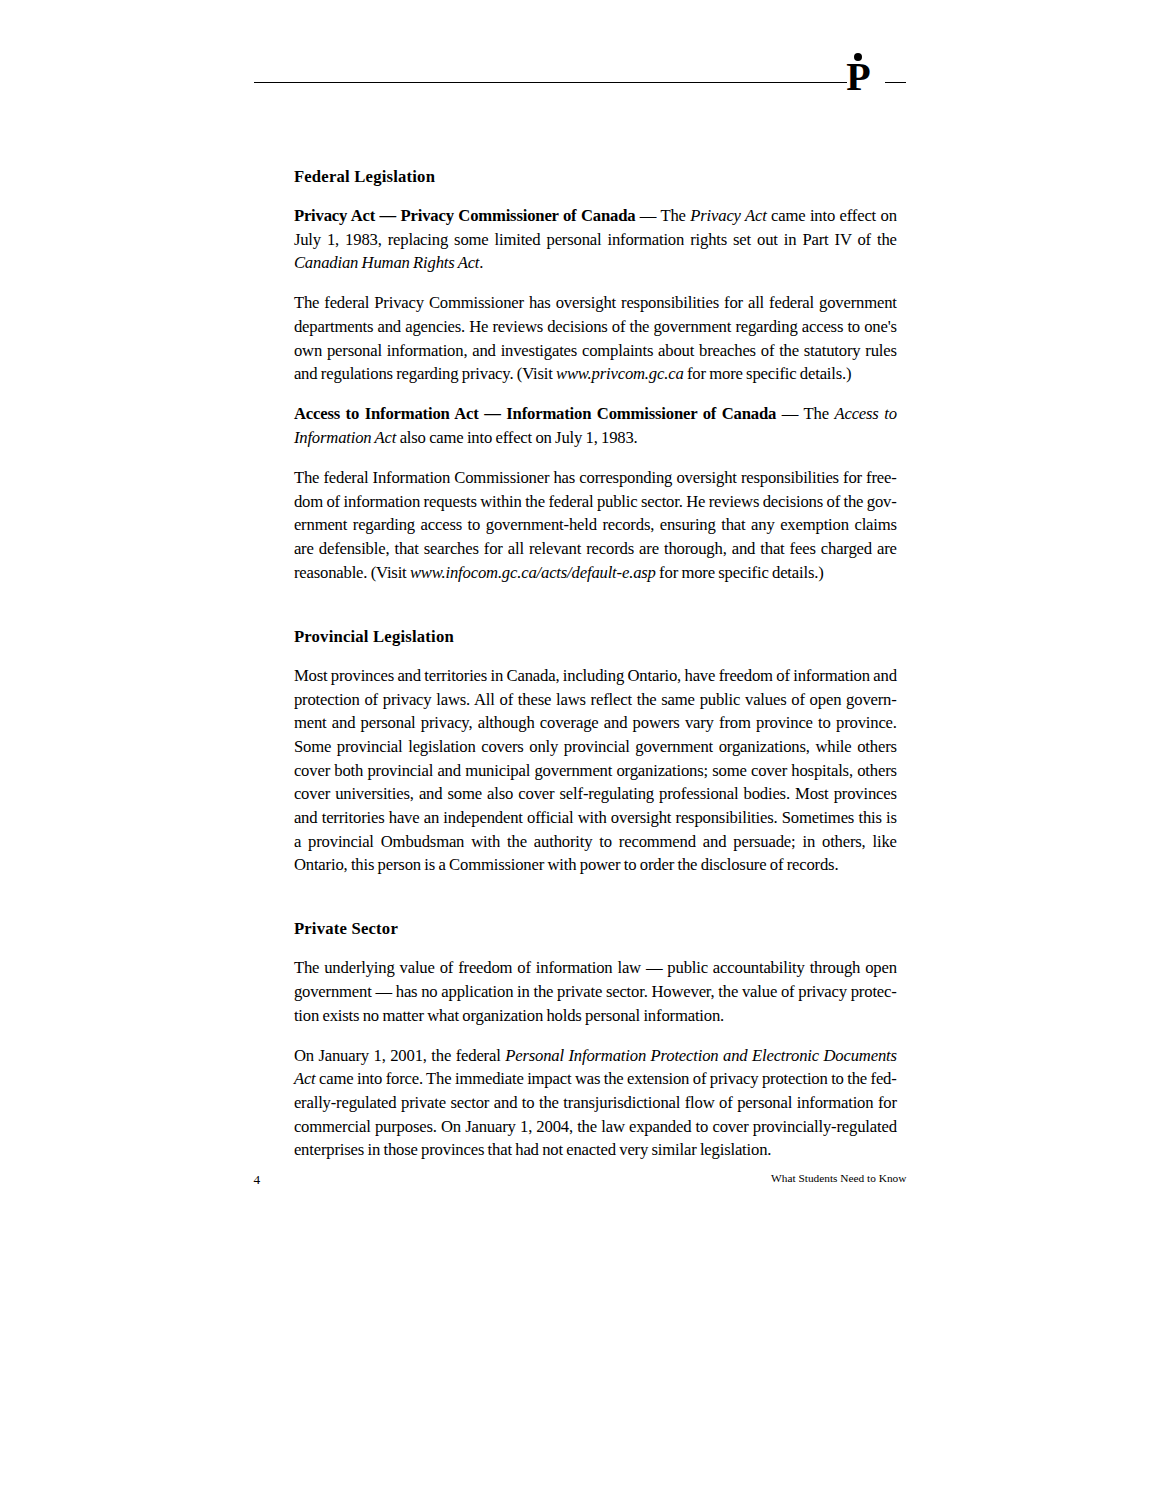P
Federal Legislation
Privacy Act — Privacy Commissioner of Canada — The Privacy Act came into effect on July 1, 1983, replacing some limited personal information rights set out in Part IV of the Canadian Human Rights Act.
The federal Privacy Commissioner has oversight responsibilities for all federal government departments and agencies. He reviews decisions of the government regarding access to one's own personal information, and investigates complaints about breaches of the statutory rules and regulations regarding privacy. (Visit www.privcom.gc.ca for more specific details.)
Access to Information Act — Information Commissioner of Canada — The Access to Information Act also came into effect on July 1, 1983.
The federal Information Commissioner has corresponding oversight responsibilities for freedom of information requests within the federal public sector. He reviews decisions of the government regarding access to government-held records, ensuring that any exemption claims are defensible, that searches for all relevant records are thorough, and that fees charged are reasonable. (Visit www.infocom.gc.ca/acts/default-e.asp for more specific details.)
Provincial Legislation
Most provinces and territories in Canada, including Ontario, have freedom of information and protection of privacy laws. All of these laws reflect the same public values of open government and personal privacy, although coverage and powers vary from province to province. Some provincial legislation covers only provincial government organizations, while others cover both provincial and municipal government organizations; some cover hospitals, others cover universities, and some also cover self-regulating professional bodies. Most provinces and territories have an independent official with oversight responsibilities. Sometimes this is a provincial Ombudsman with the authority to recommend and persuade; in others, like Ontario, this person is a Commissioner with power to order the disclosure of records.
Private Sector
The underlying value of freedom of information law — public accountability through open government — has no application in the private sector. However, the value of privacy protection exists no matter what organization holds personal information.
On January 1, 2001, the federal Personal Information Protection and Electronic Documents Act came into force. The immediate impact was the extension of privacy protection to the federally-regulated private sector and to the transjurisdictional flow of personal information for commercial purposes. On January 1, 2004, the law expanded to cover provincially-regulated enterprises in those provinces that had not enacted very similar legislation.
4 What Students Need to Know